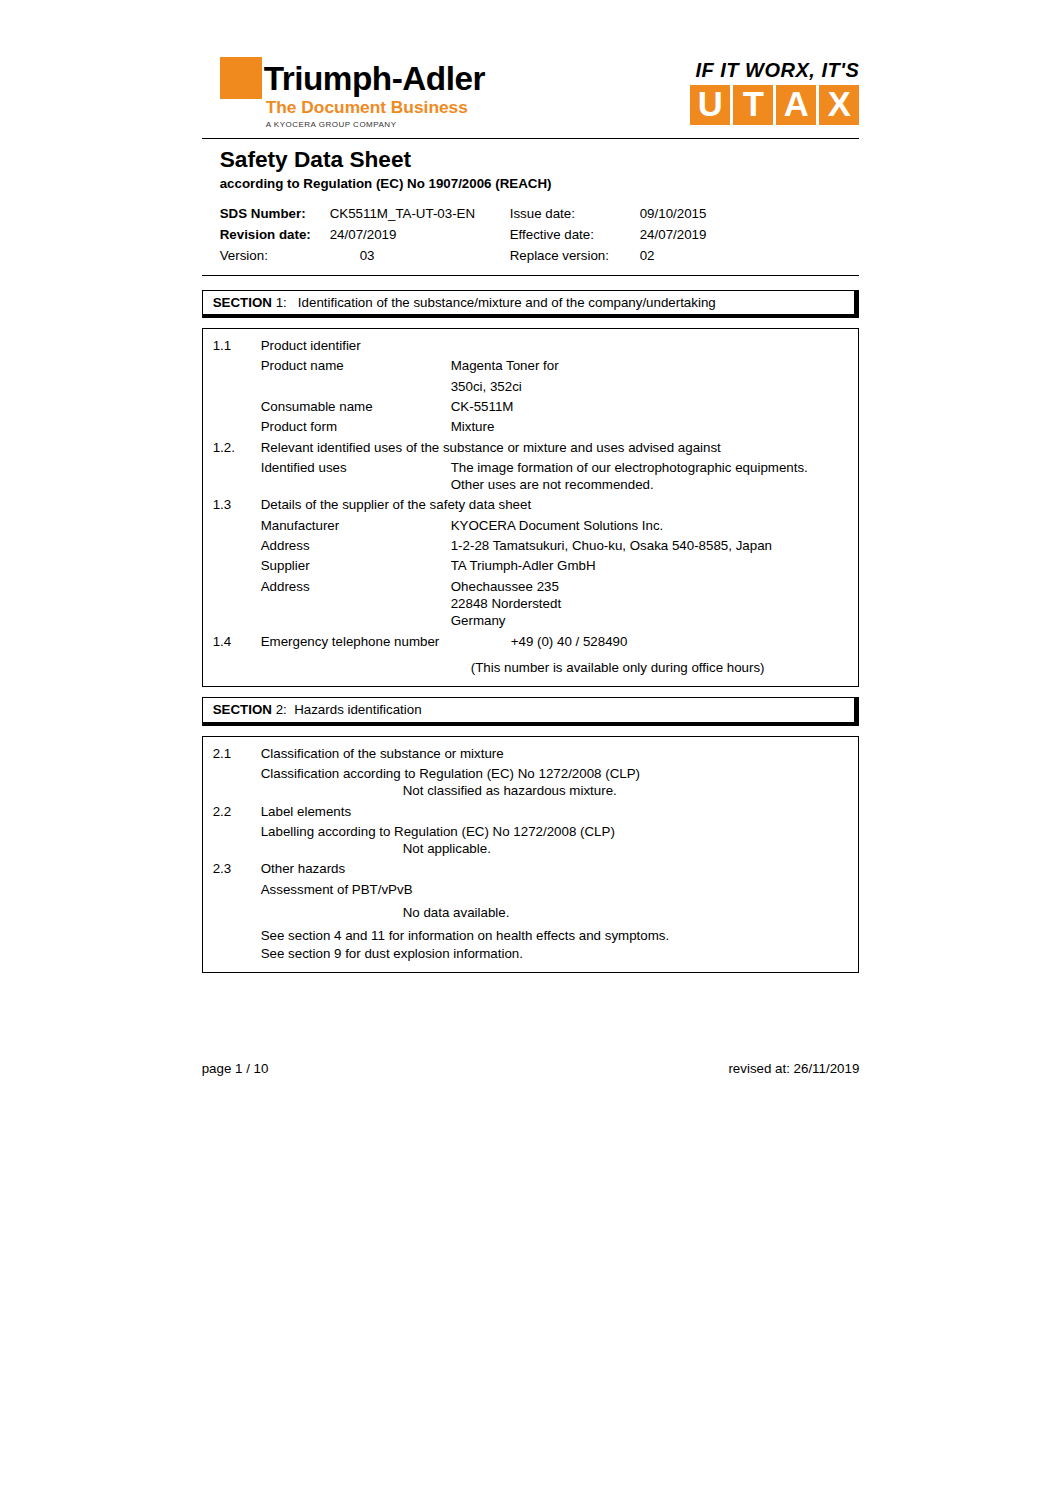Triumph-Adler
The Document Business
A KYOCERA GROUP COMPANY
IF IT WORX, IT'S
U T A X
Safety Data Sheet
according to Regulation (EC) No 1907/2006 (REACH)
| SDS Number: | CK5511M_TA-UT-03-EN | Issue date: | 09/10/2015 |
| Revision date: | 24/07/2019 | Effective date: | 24/07/2019 |
| Version: | 03 | Replace version: | 02 |
SECTION 1: Identification of the substance/mixture and of the company/undertaking
1.1
Product identifier
Product name
Magenta Toner for
350ci, 352ci
Consumable name
CK-5511M
Product form
Mixture
1.2.
Relevant identified uses of the substance or mixture and uses advised against
Identified uses
The image formation of our electrophotographic equipments.
Other uses are not recommended.
1.3
Details of the supplier of the safety data sheet
Manufacturer
KYOCERA Document Solutions Inc.
Address
1-2-28 Tamatsukuri, Chuo-ku, Osaka 540-8585, Japan
Supplier
TA Triumph-Adler GmbH
Address
Ohechaussee 235
22848 Norderstedt
Germany
1.4
Emergency telephone number
+49 (0) 40 / 528490
(This number is available only during office hours)
SECTION 2: Hazards identification
2.1
Classification of the substance or mixture
Classification according to Regulation (EC) No 1272/2008 (CLP)
Not classified as hazardous mixture.
2.2
Label elements
Labelling according to Regulation (EC) No 1272/2008 (CLP)
Not applicable.
2.3
Other hazards
Assessment of PBT/vPvB
No data available.
See section 4 and 11 for information on health effects and symptoms.
See section 9 for dust explosion information.
page 1 / 10 revised at: 26/11/2019